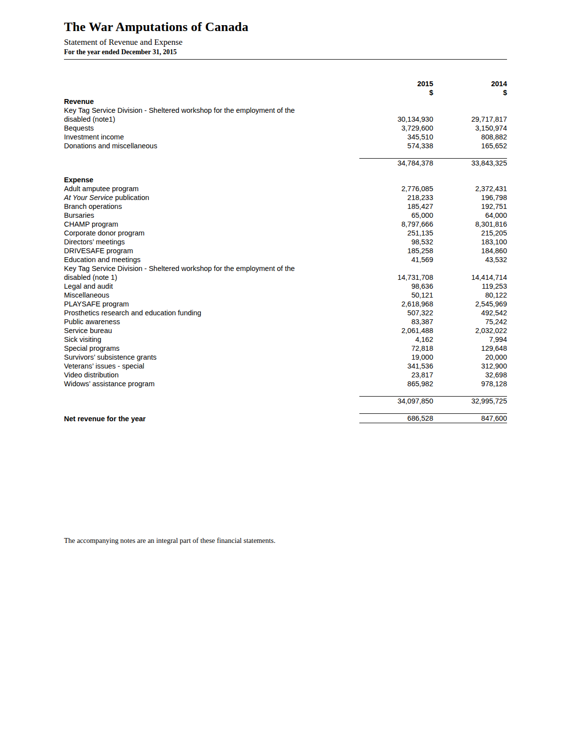The War Amputations of Canada
Statement of Revenue and Expense
For the year ended December 31, 2015
| | 2015 | 2014 |
| | $ | $ |
| Revenue | | |
| Key Tag Service Division - Sheltered workshop for the employment of the | | |
| disabled (note1) | 30,134,930 | 29,717,817 |
| Bequests | 3,729,600 | 3,150,974 |
| Investment income | 345,510 | 808,882 |
| Donations and miscellaneous | 574,338 | 165,652 |
| | 34,784,378 | 33,843,325 |
| Expense | | |
| Adult amputee program | 2,776,085 | 2,372,431 |
| At Your Service publication | 218,233 | 196,798 |
| Branch operations | 185,427 | 192,751 |
| Bursaries | 65,000 | 64,000 |
| CHAMP program | 8,797,666 | 8,301,816 |
| Corporate donor program | 251,135 | 215,205 |
| Directors’ meetings | 98,532 | 183,100 |
| DRIVESAFE program | 185,258 | 184,860 |
| Education and meetings | 41,569 | 43,532 |
| Key Tag Service Division - Sheltered workshop for the employment of the | | |
| disabled (note 1) | 14,731,708 | 14,414,714 |
| Legal and audit | 98,636 | 119,253 |
| Miscellaneous | 50,121 | 80,122 |
| PLAYSAFE program | 2,618,968 | 2,545,969 |
| Prosthetics research and education funding | 507,322 | 492,542 |
| Public awareness | 83,387 | 75,242 |
| Service bureau | 2,061,488 | 2,032,022 |
| Sick visiting | 4,162 | 7,994 |
| Special programs | 72,818 | 129,648 |
| Survivors’ subsistence grants | 19,000 | 20,000 |
| Veterans’ issues - special | 341,536 | 312,900 |
| Video distribution | 23,817 | 32,698 |
| Widows’ assistance program | 865,982 | 978,128 |
| | 34,097,850 | 32,995,725 |
| Net revenue for the year | 686,528 | 847,600 |
The accompanying notes are an integral part of these financial statements.